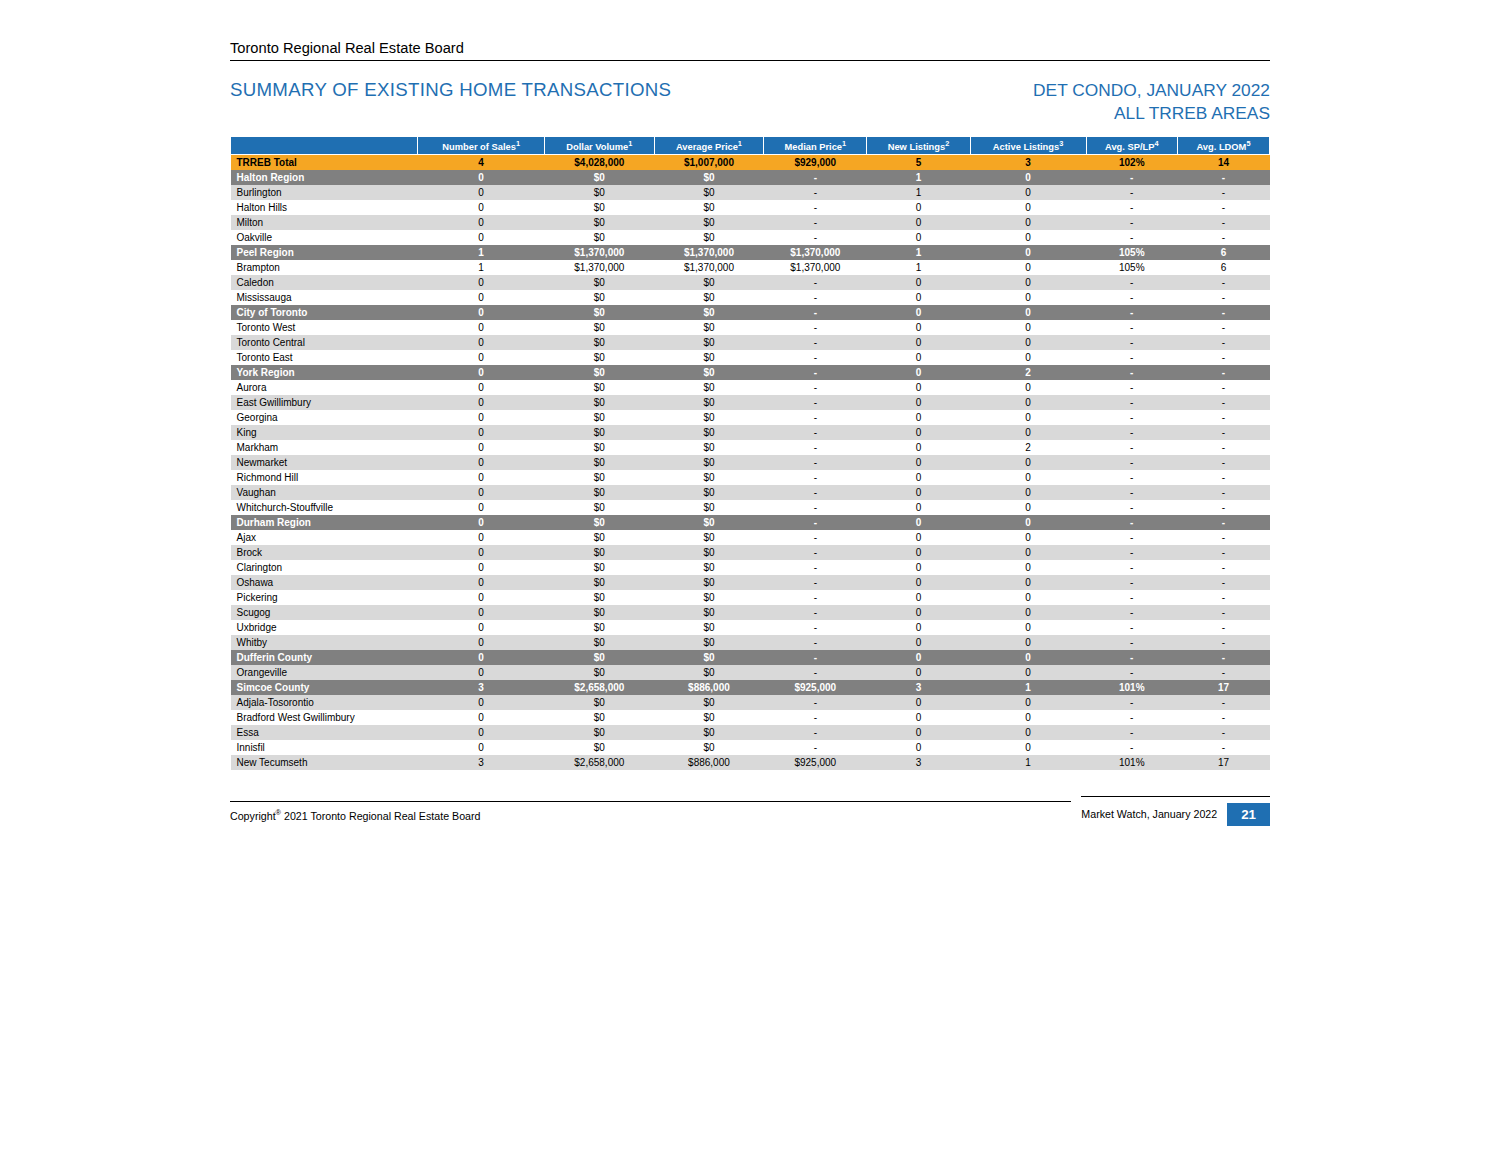Toronto Regional Real Estate Board
SUMMARY OF EXISTING HOME TRANSACTIONS
DET CONDO, JANUARY 2022
ALL TRREB AREAS
| | Number of Sales 1 | Dollar Volume 1 | Average Price 1 | Median Price 1 | New Listings 2 | Active Listings 3 | Avg. SP/LP 4 | Avg. LDOM 5 |
| --- | --- | --- | --- | --- | --- | --- | --- | --- |
| TRREB Total | 4 | $4,028,000 | $1,007,000 | $929,000 | 5 | 3 | 102% | 14 |
| Halton Region | 0 | $0 | $0 | - | 1 | 0 | - | - |
| Burlington | 0 | $0 | $0 | - | 1 | 0 | - | - |
| Halton Hills | 0 | $0 | $0 | - | 0 | 0 | - | - |
| Milton | 0 | $0 | $0 | - | 0 | 0 | - | - |
| Oakville | 0 | $0 | $0 | - | 0 | 0 | - | - |
| Peel Region | 1 | $1,370,000 | $1,370,000 | $1,370,000 | 1 | 0 | 105% | 6 |
| Brampton | 1 | $1,370,000 | $1,370,000 | $1,370,000 | 1 | 0 | 105% | 6 |
| Caledon | 0 | $0 | $0 | - | 0 | 0 | - | - |
| Mississauga | 0 | $0 | $0 | - | 0 | 0 | - | - |
| City of Toronto | 0 | $0 | $0 | - | 0 | 0 | - | - |
| Toronto West | 0 | $0 | $0 | - | 0 | 0 | - | - |
| Toronto Central | 0 | $0 | $0 | - | 0 | 0 | - | - |
| Toronto East | 0 | $0 | $0 | - | 0 | 0 | - | - |
| York Region | 0 | $0 | $0 | - | 0 | 2 | - | - |
| Aurora | 0 | $0 | $0 | - | 0 | 0 | - | - |
| East Gwillimbury | 0 | $0 | $0 | - | 0 | 0 | - | - |
| Georgina | 0 | $0 | $0 | - | 0 | 0 | - | - |
| King | 0 | $0 | $0 | - | 0 | 0 | - | - |
| Markham | 0 | $0 | $0 | - | 0 | 2 | - | - |
| Newmarket | 0 | $0 | $0 | - | 0 | 0 | - | - |
| Richmond Hill | 0 | $0 | $0 | - | 0 | 0 | - | - |
| Vaughan | 0 | $0 | $0 | - | 0 | 0 | - | - |
| Whitchurch-Stouffville | 0 | $0 | $0 | - | 0 | 0 | - | - |
| Durham Region | 0 | $0 | $0 | - | 0 | 0 | - | - |
| Ajax | 0 | $0 | $0 | - | 0 | 0 | - | - |
| Brock | 0 | $0 | $0 | - | 0 | 0 | - | - |
| Clarington | 0 | $0 | $0 | - | 0 | 0 | - | - |
| Oshawa | 0 | $0 | $0 | - | 0 | 0 | - | - |
| Pickering | 0 | $0 | $0 | - | 0 | 0 | - | - |
| Scugog | 0 | $0 | $0 | - | 0 | 0 | - | - |
| Uxbridge | 0 | $0 | $0 | - | 0 | 0 | - | - |
| Whitby | 0 | $0 | $0 | - | 0 | 0 | - | - |
| Dufferin County | 0 | $0 | $0 | - | 0 | 0 | - | - |
| Orangeville | 0 | $0 | $0 | - | 0 | 0 | - | - |
| Simcoe County | 3 | $2,658,000 | $886,000 | $925,000 | 3 | 1 | 101% | 17 |
| Adjala-Tosorontio | 0 | $0 | $0 | - | 0 | 0 | - | - |
| Bradford West Gwillimbury | 0 | $0 | $0 | - | 0 | 0 | - | - |
| Essa | 0 | $0 | $0 | - | 0 | 0 | - | - |
| Innisfil | 0 | $0 | $0 | - | 0 | 0 | - | - |
| New Tecumseth | 3 | $2,658,000 | $886,000 | $925,000 | 3 | 1 | 101% | 17 |
Copyright® 2021 Toronto Regional Real Estate Board
Market Watch, January 2022 21